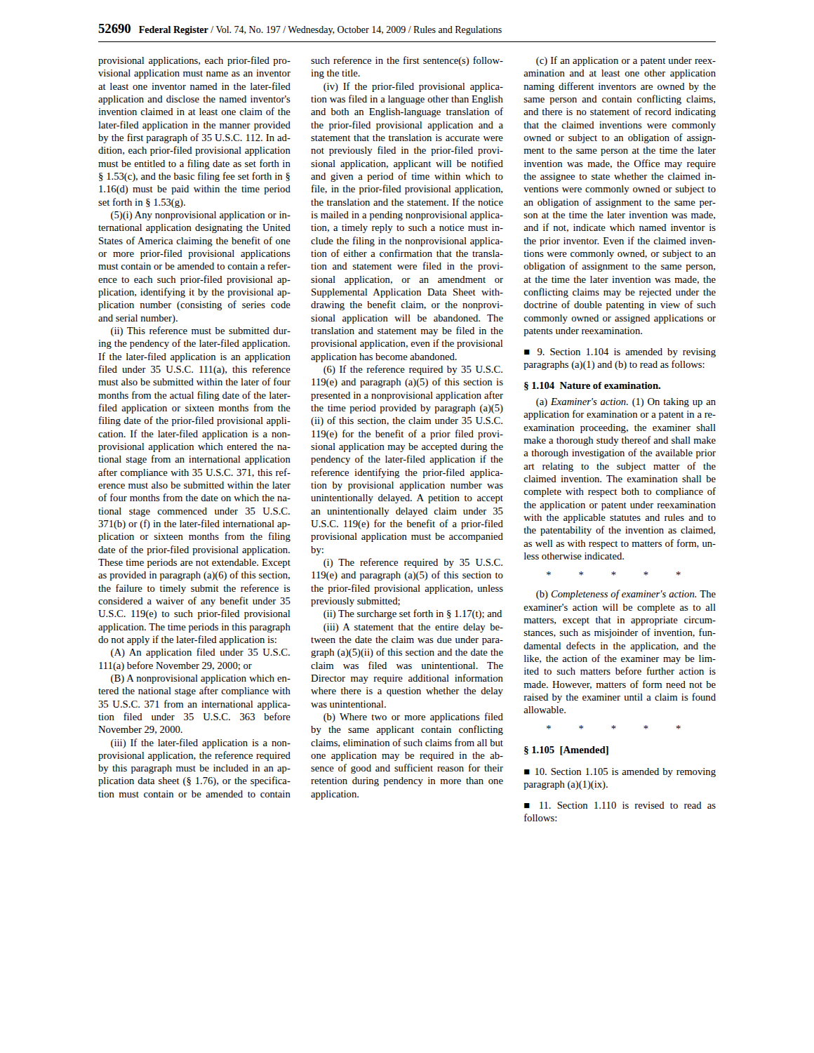52690 Federal Register / Vol. 74, No. 197 / Wednesday, October 14, 2009 / Rules and Regulations
provisional applications, each prior-filed provisional application must name as an inventor at least one inventor named in the later-filed application and disclose the named inventor's invention claimed in at least one claim of the later-filed application in the manner provided by the first paragraph of 35 U.S.C. 112. In addition, each prior-filed provisional application must be entitled to a filing date as set forth in § 1.53(c), and the basic filing fee set forth in § 1.16(d) must be paid within the time period set forth in § 1.53(g).
(5)(i) Any nonprovisional application or international application designating the United States of America claiming the benefit of one or more prior-filed provisional applications must contain or be amended to contain a reference to each such prior-filed provisional application, identifying it by the provisional application number (consisting of series code and serial number).
(ii) This reference must be submitted during the pendency of the later-filed application. If the later-filed application is an application filed under 35 U.S.C. 111(a), this reference must also be submitted within the later of four months from the actual filing date of the later-filed application or sixteen months from the filing date of the prior-filed provisional application. If the later-filed application is a nonprovisional application which entered the national stage from an international application after compliance with 35 U.S.C. 371, this reference must also be submitted within the later of four months from the date on which the national stage commenced under 35 U.S.C. 371(b) or (f) in the later-filed international application or sixteen months from the filing date of the prior-filed provisional application. These time periods are not extendable. Except as provided in paragraph (a)(6) of this section, the failure to timely submit the reference is considered a waiver of any benefit under 35 U.S.C. 119(e) to such prior-filed provisional application. The time periods in this paragraph do not apply if the later-filed application is:
(A) An application filed under 35 U.S.C. 111(a) before November 29, 2000; or
(B) A nonprovisional application which entered the national stage after compliance with 35 U.S.C. 371 from an international application filed under 35 U.S.C. 363 before November 29, 2000.
(iii) If the later-filed application is a nonprovisional application, the reference required by this paragraph must be included in an application data sheet (§ 1.76), or the specification must contain or be amended to contain such reference in the first sentence(s) following the title.
(iv) If the prior-filed provisional application was filed in a language other than English and both an English-language translation of the prior-filed provisional application and a statement that the translation is accurate were not previously filed in the prior-filed provisional application, applicant will be notified and given a period of time within which to file, in the prior-filed provisional application, the translation and the statement. If the notice is mailed in a pending nonprovisional application, a timely reply to such a notice must include the filing in the nonprovisional application of either a confirmation that the translation and statement were filed in the provisional application, or an amendment or Supplemental Application Data Sheet withdrawing the benefit claim, or the nonprovisional application will be abandoned. The translation and statement may be filed in the provisional application, even if the provisional application has become abandoned.
(6) If the reference required by 35 U.S.C. 119(e) and paragraph (a)(5) of this section is presented in a nonprovisional application after the time period provided by paragraph (a)(5)(ii) of this section, the claim under 35 U.S.C. 119(e) for the benefit of a prior filed provisional application may be accepted during the pendency of the later-filed application if the reference identifying the prior-filed application by provisional application number was unintentionally delayed. A petition to accept an unintentionally delayed claim under 35 U.S.C. 119(e) for the benefit of a prior-filed provisional application must be accompanied by:
(i) The reference required by 35 U.S.C. 119(e) and paragraph (a)(5) of this section to the prior-filed provisional application, unless previously submitted;
(ii) The surcharge set forth in § 1.17(t); and
(iii) A statement that the entire delay between the date the claim was due under paragraph (a)(5)(ii) of this section and the date the claim was filed was unintentional. The Director may require additional information where there is a question whether the delay was unintentional.
(b) Where two or more applications filed by the same applicant contain conflicting claims, elimination of such claims from all but one application may be required in the absence of good and sufficient reason for their retention during pendency in more than one application.
(c) If an application or a patent under reexamination and at least one other application naming different inventors are owned by the same person and contain conflicting claims, and there is no statement of record indicating that the claimed inventions were commonly owned or subject to an obligation of assignment to the same person at the time the later invention was made, the Office may require the assignee to state whether the claimed inventions were commonly owned or subject to an obligation of assignment to the same person at the time the later invention was made, and if not, indicate which named inventor is the prior inventor. Even if the claimed inventions were commonly owned, or subject to an obligation of assignment to the same person, at the time the later invention was made, the conflicting claims may be rejected under the doctrine of double patenting in view of such commonly owned or assigned applications or patents under reexamination.
9. Section 1.104 is amended by revising paragraphs (a)(1) and (b) to read as follows:
§ 1.104 Nature of examination.
(a) Examiner's action. (1) On taking up an application for examination or a patent in a reexamination proceeding, the examiner shall make a thorough study thereof and shall make a thorough investigation of the available prior art relating to the subject matter of the claimed invention. The examination shall be complete with respect both to compliance of the application or patent under reexamination with the applicable statutes and rules and to the patentability of the invention as claimed, as well as with respect to matters of form, unless otherwise indicated.
* * * * *
(b) Completeness of examiner's action. The examiner's action will be complete as to all matters, except that in appropriate circumstances, such as misjoinder of invention, fundamental defects in the application, and the like, the action of the examiner may be limited to such matters before further action is made. However, matters of form need not be raised by the examiner until a claim is found allowable.
* * * * *
§ 1.105 [Amended]
10. Section 1.105 is amended by removing paragraph (a)(1)(ix).
11. Section 1.110 is revised to read as follows: